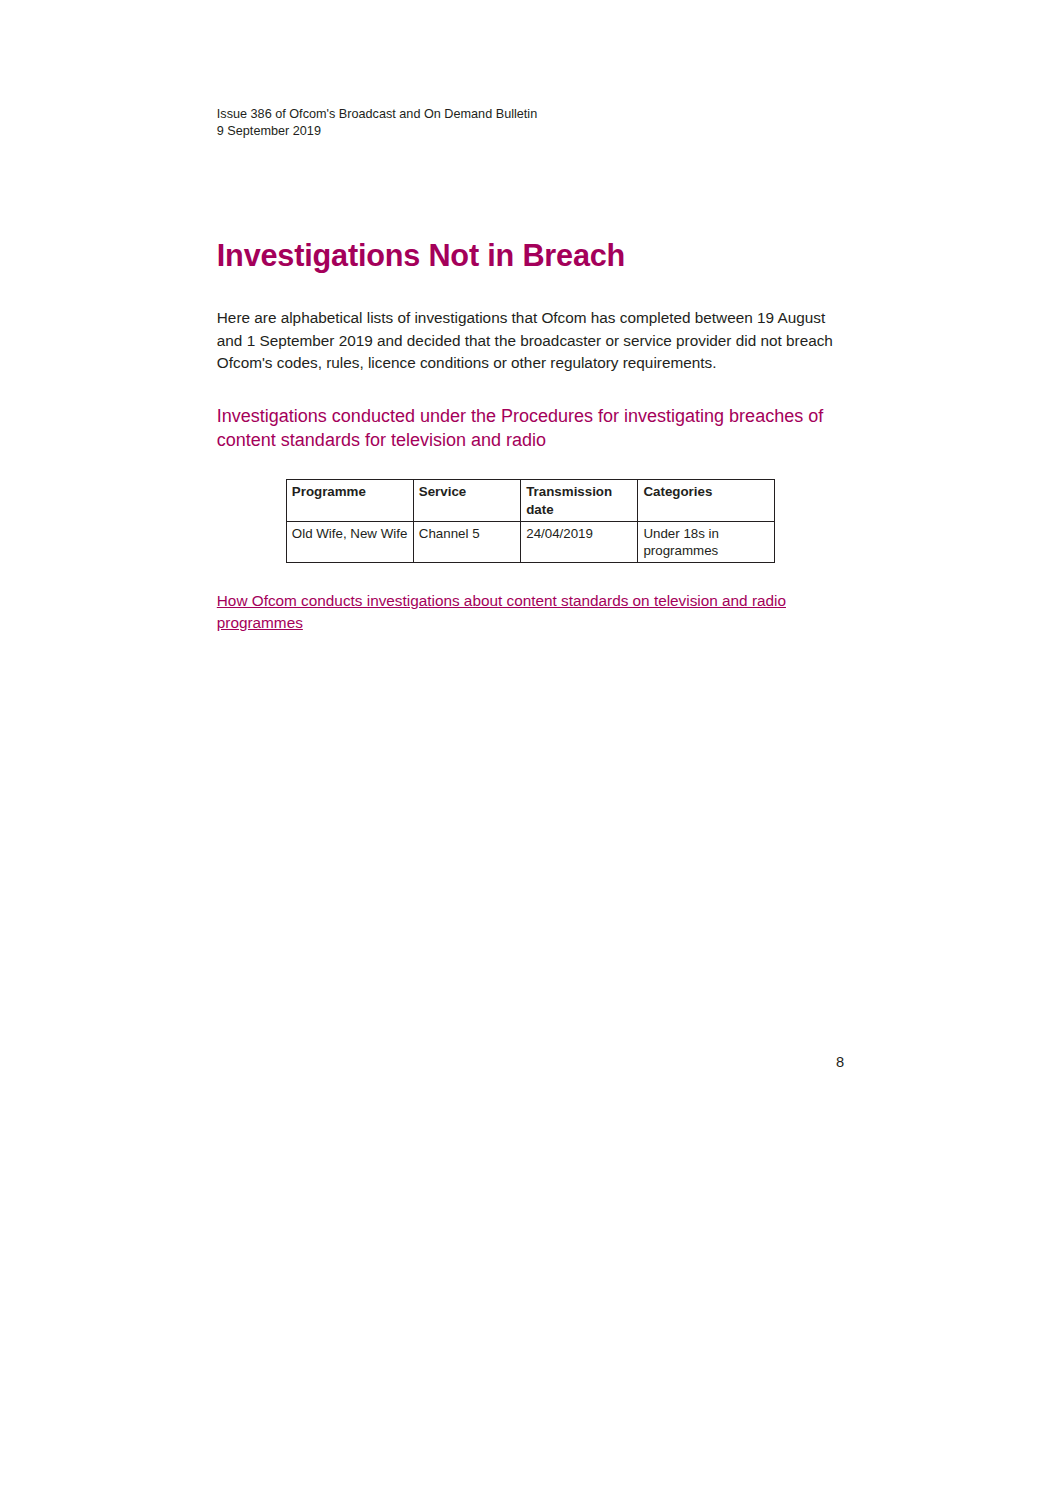Issue 386 of Ofcom's Broadcast and On Demand Bulletin
9 September 2019
Investigations Not in Breach
Here are alphabetical lists of investigations that Ofcom has completed between 19 August and 1 September 2019 and decided that the broadcaster or service provider did not breach Ofcom's codes, rules, licence conditions or other regulatory requirements.
Investigations conducted under the Procedures for investigating breaches of content standards for television and radio
| Programme | Service | Transmission date | Categories |
| --- | --- | --- | --- |
| Old Wife, New Wife | Channel 5 | 24/04/2019 | Under 18s in programmes |
How Ofcom conducts investigations about content standards on television and radio programmes
8